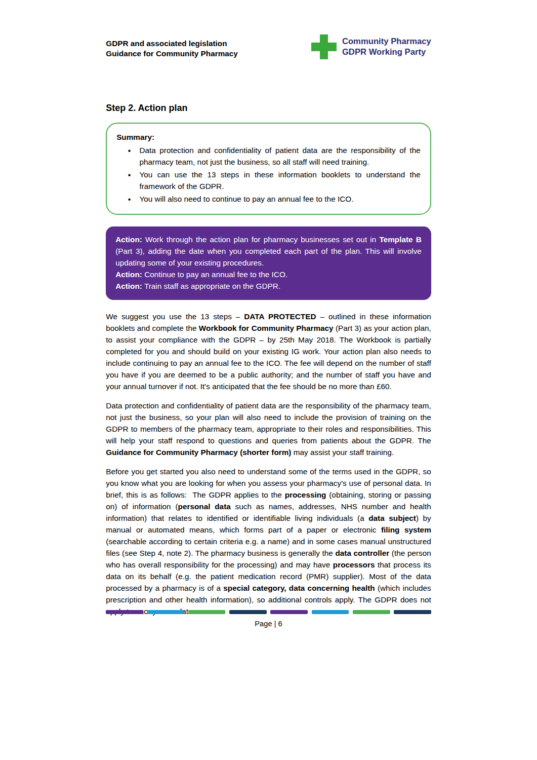GDPR and associated legislation
Guidance for Community Pharmacy
Community Pharmacy
GDPR Working Party
Step 2. Action plan
Summary:
Data protection and confidentiality of patient data are the responsibility of the pharmacy team, not just the business, so all staff will need training.
You can use the 13 steps in these information booklets to understand the framework of the GDPR.
You will also need to continue to pay an annual fee to the ICO.
Action: Work through the action plan for pharmacy businesses set out in Template B (Part 3), adding the date when you completed each part of the plan. This will involve updating some of your existing procedures.
Action: Continue to pay an annual fee to the ICO.
Action: Train staff as appropriate on the GDPR.
We suggest you use the 13 steps – DATA PROTECTED – outlined in these information booklets and complete the Workbook for Community Pharmacy (Part 3) as your action plan, to assist your compliance with the GDPR – by 25th May 2018. The Workbook is partially completed for you and should build on your existing IG work. Your action plan also needs to include continuing to pay an annual fee to the ICO. The fee will depend on the number of staff you have if you are deemed to be a public authority; and the number of staff you have and your annual turnover if not. It's anticipated that the fee should be no more than £60.
Data protection and confidentiality of patient data are the responsibility of the pharmacy team, not just the business, so your plan will also need to include the provision of training on the GDPR to members of the pharmacy team, appropriate to their roles and responsibilities. This will help your staff respond to questions and queries from patients about the GDPR. The Guidance for Community Pharmacy (shorter form) may assist your staff training.
Before you get started you also need to understand some of the terms used in the GDPR, so you know what you are looking for when you assess your pharmacy's use of personal data. In brief, this is as follows: The GDPR applies to the processing (obtaining, storing or passing on) of information (personal data such as names, addresses, NHS number and health information) that relates to identified or identifiable living individuals (a data subject) by manual or automated means, which forms part of a paper or electronic filing system (searchable according to certain criteria e.g. a name) and in some cases manual unstructured files (see Step 4, note 2). The pharmacy business is generally the data controller (the person who has overall responsibility for the processing) and may have processors that process its data on its behalf (e.g. the patient medication record (PMR) supplier). Most of the data processed by a pharmacy is of a special category, data concerning health (which includes prescription and other health information), so additional controls apply. The GDPR does not apply to anonymous data.
Page | 6